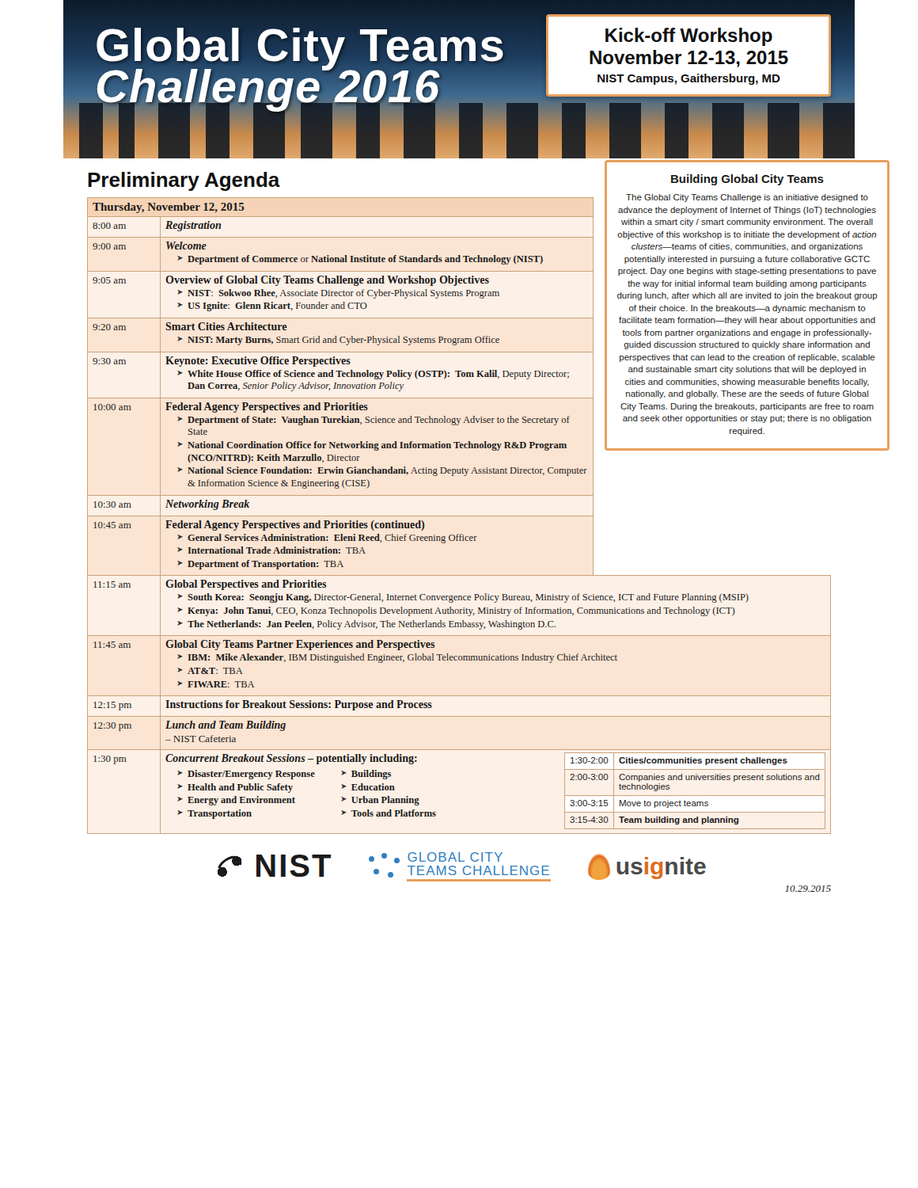Global City Teams Challenge 2016
Kick-off Workshop
November 12-13, 2015
NIST Campus, Gaithersburg, MD
Preliminary Agenda
| Thursday, November 12, 2015 |
| 8:00 am | Registration |
| 9:00 am | Welcome Department of Commerce or National Institute of Standards and Technology (NIST) |
| 9:05 am | Overview of Global City Teams Challenge and Workshop Objectives NIST : Sokwoo Rhee , Associate Director of Cyber-Physical Systems Program US Ignite : Glenn Ricart , Founder and CTO |
| 9:20 am | Smart Cities Architecture NIST: Marty Burns, Smart Grid and Cyber-Physical Systems Program Office |
| 9:30 am | Keynote: Executive Office Perspectives White House Office of Science and Technology Policy (OSTP): Tom Kalil , Deputy Director; Dan Correa , Senior Policy Advisor, Innovation Policy |
| 10:00 am | Federal Agency Perspectives and Priorities Department of State: Vaughan Turekian , Science and Technology Adviser to the Secretary of State National Coordination Office for Networking and Information Technology R&D Program (NCO/NITRD): Keith Marzullo , Director National Science Foundation: Erwin Gianchandani, Acting Deputy Assistant Director, Computer & Information Science & Engineering (CISE) |
| 10:30 am | Networking Break |
| 10:45 am | Federal Agency Perspectives and Priorities (continued) General Services Administration: Eleni Reed , Chief Greening Officer International Trade Administration: TBA Department of Transportation: TBA |
Building Global City Teams
The Global City Teams Challenge is an initiative designed to advance the deployment of Internet of Things (IoT) technologies within a smart city / smart community environment. The overall objective of this workshop is to initiate the development of action clusters—teams of cities, communities, and organizations potentially interested in pursuing a future collaborative GCTC project. Day one begins with stage-setting presentations to pave the way for initial informal team building among participants during lunch, after which all are invited to join the breakout group of their choice. In the breakouts—a dynamic mechanism to facilitate team formation—they will hear about opportunities and tools from partner organizations and engage in professionally-guided discussion structured to quickly share information and perspectives that can lead to the creation of replicable, scalable and sustainable smart city solutions that will be deployed in cities and communities, showing measurable benefits locally, nationally, and globally. These are the seeds of future Global City Teams. During the breakouts, participants are free to roam and seek other opportunities or stay put; there is no obligation required.
| 11:15 am | Global Perspectives and Priorities South Korea: Seongju Kang, Director-General, Internet Convergence Policy Bureau, Ministry of Science, ICT and Future Planning (MSIP) Kenya: John Tanui , CEO, Konza Technopolis Development Authority, Ministry of Information, Communications and Technology (ICT) The Netherlands: Jan Peelen , Policy Advisor, The Netherlands Embassy, Washington D.C. |
| 11:45 am | Global City Teams Partner Experiences and Perspectives IBM: Mike Alexander , IBM Distinguished Engineer, Global Telecommunications Industry Chief Architect AT&T : TBA FIWARE : TBA |
| 12:15 pm | Instructions for Breakout Sessions: Purpose and Process |
| 12:30 pm | Lunch and Team Building – NIST Cafeteria |
| 1:30 pm | Concurrent Breakout Sessions – potentially including: Disaster/Emergency Response Health and Public Safety Energy and Environment Transportation Buildings Education Urban Planning Tools and Platforms / 1:30-2:00 / Cities/communities present challenges / / 2:00-3:00 / Companies and universities present solutions and technologies / / 3:00-3:15 / Move to project teams / / 3:15-4:30 / Team building and planning / |
NIST
GLOBAL CITY TEAMS CHALLENGE
usignite
10.29.2015